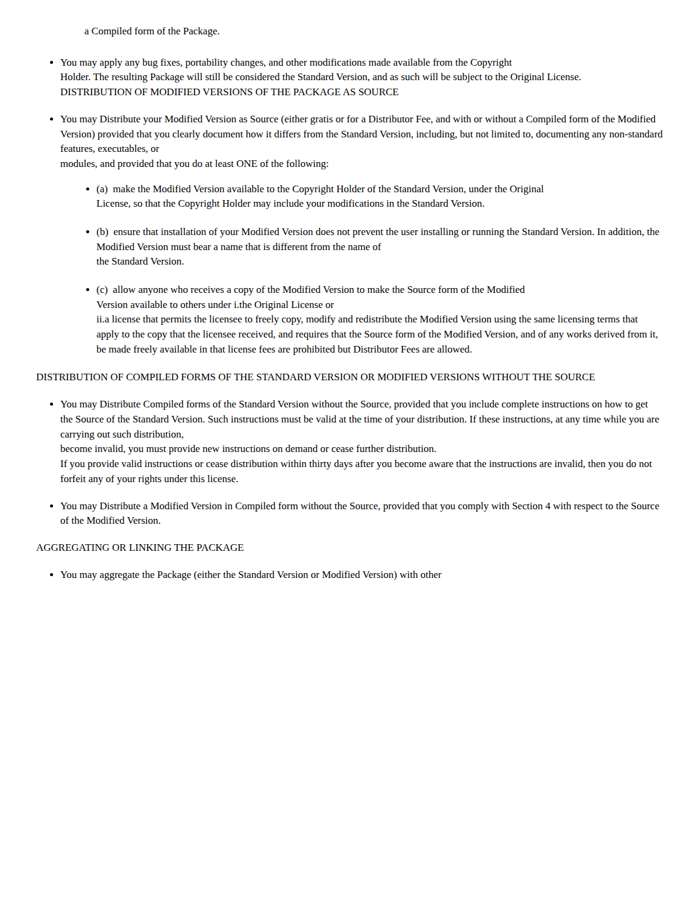a Compiled form of the Package.
You may apply any bug fixes, portability changes, and other modifications made available from the Copyright
Holder. The resulting Package will still be considered the Standard Version, and as such will be subject to the Original License.
DISTRIBUTION OF MODIFIED VERSIONS OF THE PACKAGE AS SOURCE
You may Distribute your Modified Version as Source (either gratis or for a Distributor Fee, and with or without a Compiled form of the Modified Version) provided that you clearly document how it differs from the Standard Version, including, but not limited to, documenting any non-standard features, executables, or
modules, and provided that you do at least ONE of the following:
(a) make the Modified Version available to the Copyright Holder of the Standard Version, under the Original
License, so that the Copyright Holder may include your modifications in the Standard Version.
(b) ensure that installation of your Modified Version does not prevent the user installing or running the Standard Version. In addition, the Modified Version must bear a name that is different from the name of
the Standard Version.
(c) allow anyone who receives a copy of the Modified Version to make the Source form of the Modified
Version available to others under i.the Original License or
ii.a license that permits the licensee to freely copy, modify and redistribute the Modified Version using the same licensing terms that apply to the copy that the licensee received, and requires that the Source form of the Modified Version, and of any works derived from it, be made freely available in that license fees are prohibited but Distributor Fees are allowed.
DISTRIBUTION OF COMPILED FORMS OF THE STANDARD VERSION OR MODIFIED VERSIONS WITHOUT THE SOURCE
You may Distribute Compiled forms of the Standard Version without the Source, provided that you include complete instructions on how to get the Source of the Standard Version. Such instructions must be valid at the time of your distribution. If these instructions, at any time while you are carrying out such distribution,
become invalid, you must provide new instructions on demand or cease further distribution.
If you provide valid instructions or cease distribution within thirty days after you become aware that the instructions are invalid, then you do not forfeit any of your rights under this license.
You may Distribute a Modified Version in Compiled form without the Source, provided that you comply with Section 4 with respect to the Source of the Modified Version.
AGGREGATING OR LINKING THE PACKAGE
You may aggregate the Package (either the Standard Version or Modified Version) with other